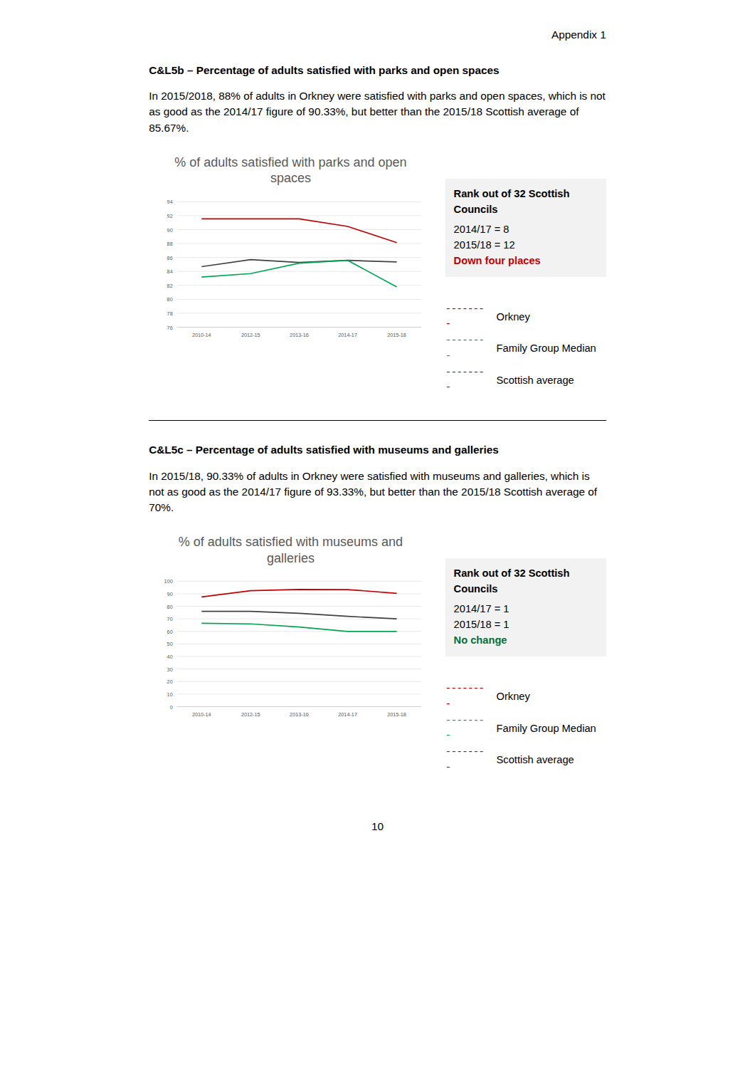Appendix 1
C&L5b – Percentage of adults satisfied with parks and open spaces
In 2015/2018, 88% of adults in Orkney were satisfied with parks and open spaces, which is not as good as the 2014/17 figure of 90.33%, but better than the 2015/18 Scottish average of 85.67%.
% of adults satisfied with parks and open spaces
94 92 90 88 86 84 82 80 78 76 2010-14 2012-15 2013-16 2014-17 2015-18
Rank out of 32 Scottish Councils
2014/17 = 8
2015/18 = 12
Down four places
| -------- | Orkney |
| -------- | Family Group Median |
| -------- | Scottish average |
C&L5c – Percentage of adults satisfied with museums and galleries
In 2015/18, 90.33% of adults in Orkney were satisfied with museums and galleries, which is not as good as the 2014/17 figure of 93.33%, but better than the 2015/18 Scottish average of 70%.
% of adults satisfied with museums and galleries
100 90 80 70 60 50 40 30 20 10 0 2010-14 2012-15 2013-16 2014-17 2015-18
Rank out of 32 Scottish Councils
2014/17 = 1
2015/18 = 1
No change
| -------- | Orkney |
| -------- | Family Group Median |
| -------- | Scottish average |
10